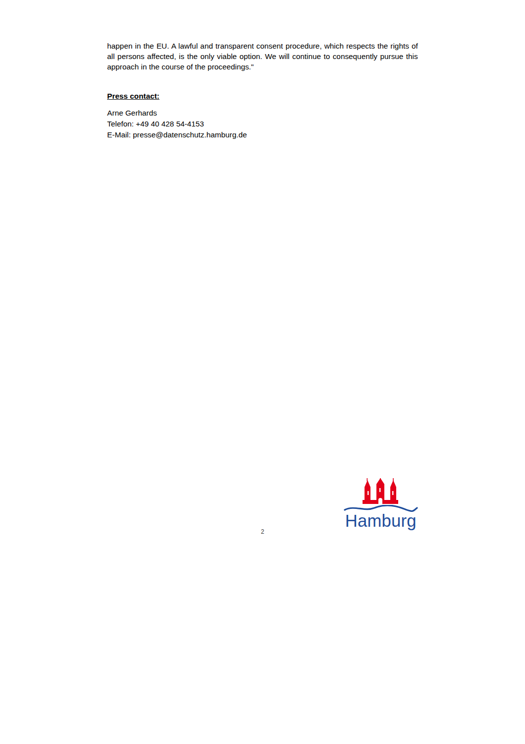happen in the EU. A lawful and transparent consent procedure, which respects the rights of all persons affected, is the only viable option. We will continue to consequently pursue this approach in the course of the proceedings."
Press contact:
Arne Gerhards
Telefon: +49 40 428 54-4153
E-Mail: presse@datenschutz.hamburg.de
Hamburg
2